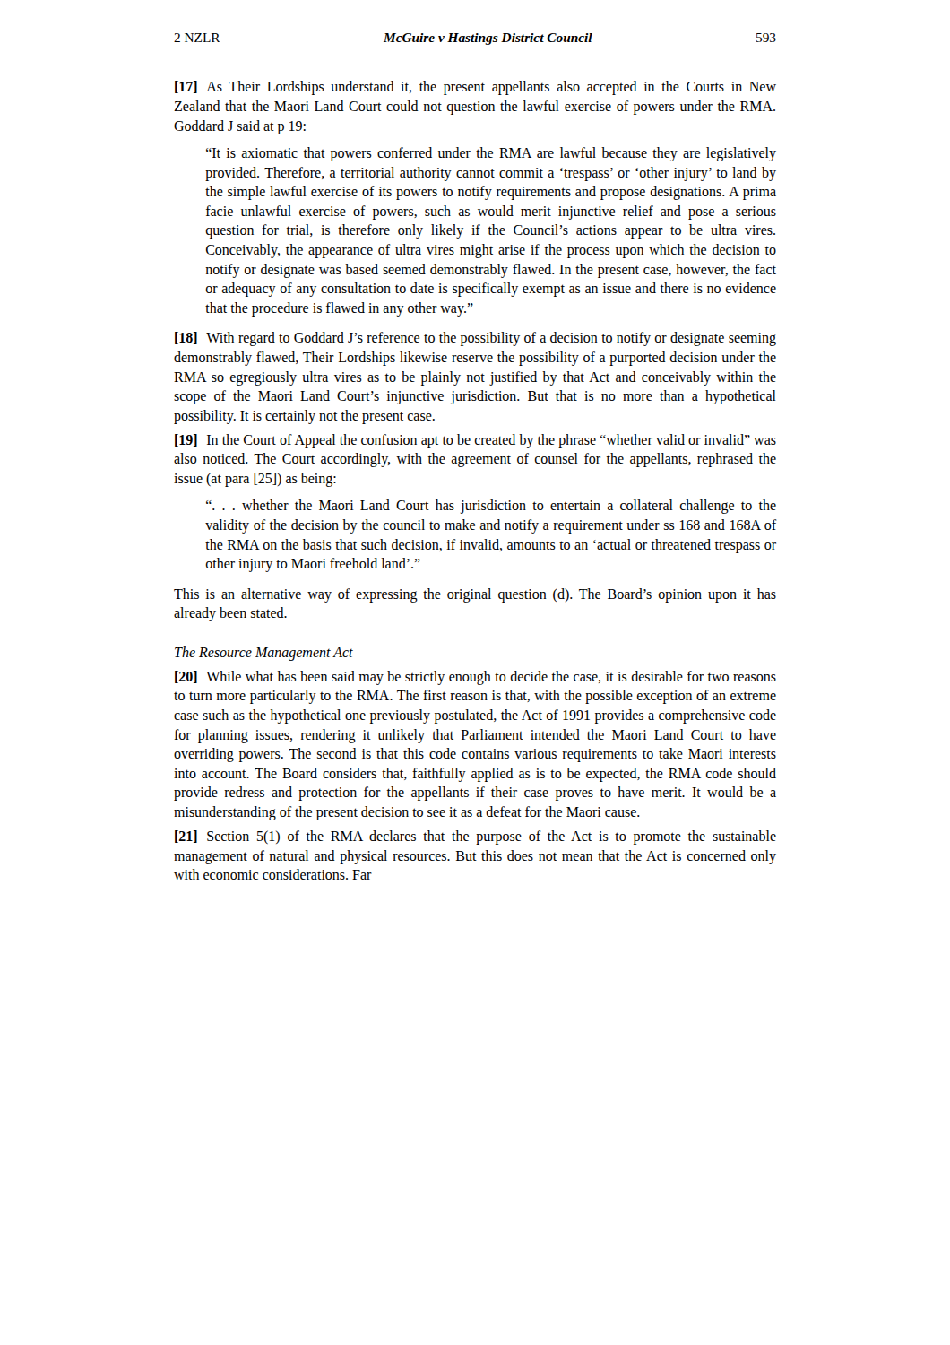2 NZLR McGuire v Hastings District Council 593
[17] As Their Lordships understand it, the present appellants also accepted in the Courts in New Zealand that the Maori Land Court could not question the lawful exercise of powers under the RMA. Goddard J said at p 19:
“It is axiomatic that powers conferred under the RMA are lawful because they are legislatively provided. Therefore, a territorial authority cannot commit a ‘trespass’ or ‘other injury’ to land by the simple lawful exercise of its powers to notify requirements and propose designations. A prima facie unlawful exercise of powers, such as would merit injunctive relief and pose a serious question for trial, is therefore only likely if the Council’s actions appear to be ultra vires. Conceivably, the appearance of ultra vires might arise if the process upon which the decision to notify or designate was based seemed demonstrably flawed. In the present case, however, the fact or adequacy of any consultation to date is specifically exempt as an issue and there is no evidence that the procedure is flawed in any other way.”
[18] With regard to Goddard J’s reference to the possibility of a decision to notify or designate seeming demonstrably flawed, Their Lordships likewise reserve the possibility of a purported decision under the RMA so egregiously ultra vires as to be plainly not justified by that Act and conceivably within the scope of the Maori Land Court’s injunctive jurisdiction. But that is no more than a hypothetical possibility. It is certainly not the present case.
[19] In the Court of Appeal the confusion apt to be created by the phrase “whether valid or invalid” was also noticed. The Court accordingly, with the agreement of counsel for the appellants, rephrased the issue (at para [25]) as being:
“. . . whether the Maori Land Court has jurisdiction to entertain a collateral challenge to the validity of the decision by the council to make and notify a requirement under ss 168 and 168A of the RMA on the basis that such decision, if invalid, amounts to an ‘actual or threatened trespass or other injury to Maori freehold land’.”
This is an alternative way of expressing the original question (d). The Board’s opinion upon it has already been stated.
The Resource Management Act
[20] While what has been said may be strictly enough to decide the case, it is desirable for two reasons to turn more particularly to the RMA. The first reason is that, with the possible exception of an extreme case such as the hypothetical one previously postulated, the Act of 1991 provides a comprehensive code for planning issues, rendering it unlikely that Parliament intended the Maori Land Court to have overriding powers. The second is that this code contains various requirements to take Maori interests into account. The Board considers that, faithfully applied as is to be expected, the RMA code should provide redress and protection for the appellants if their case proves to have merit. It would be a misunderstanding of the present decision to see it as a defeat for the Maori cause.
[21] Section 5(1) of the RMA declares that the purpose of the Act is to promote the sustainable management of natural and physical resources. But this does not mean that the Act is concerned only with economic considerations. Far